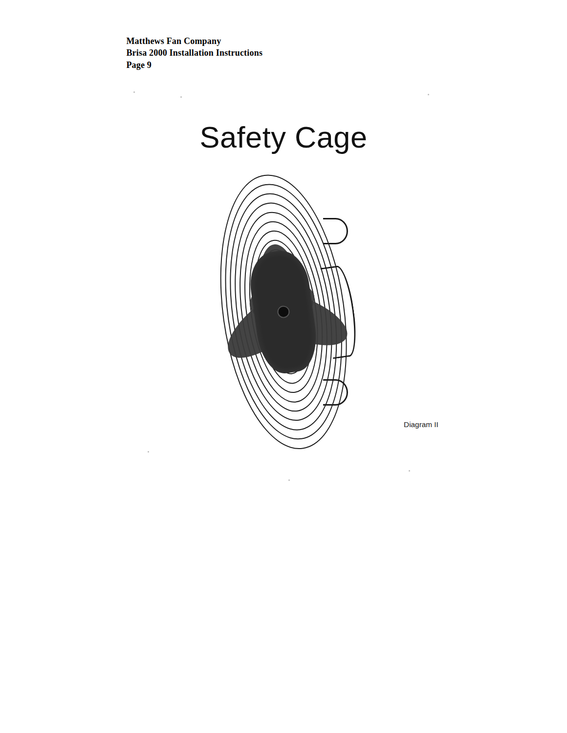Matthews Fan Company
Brisa 2000 Installation Instructions
Page 9
Safety Cage
Diagram II